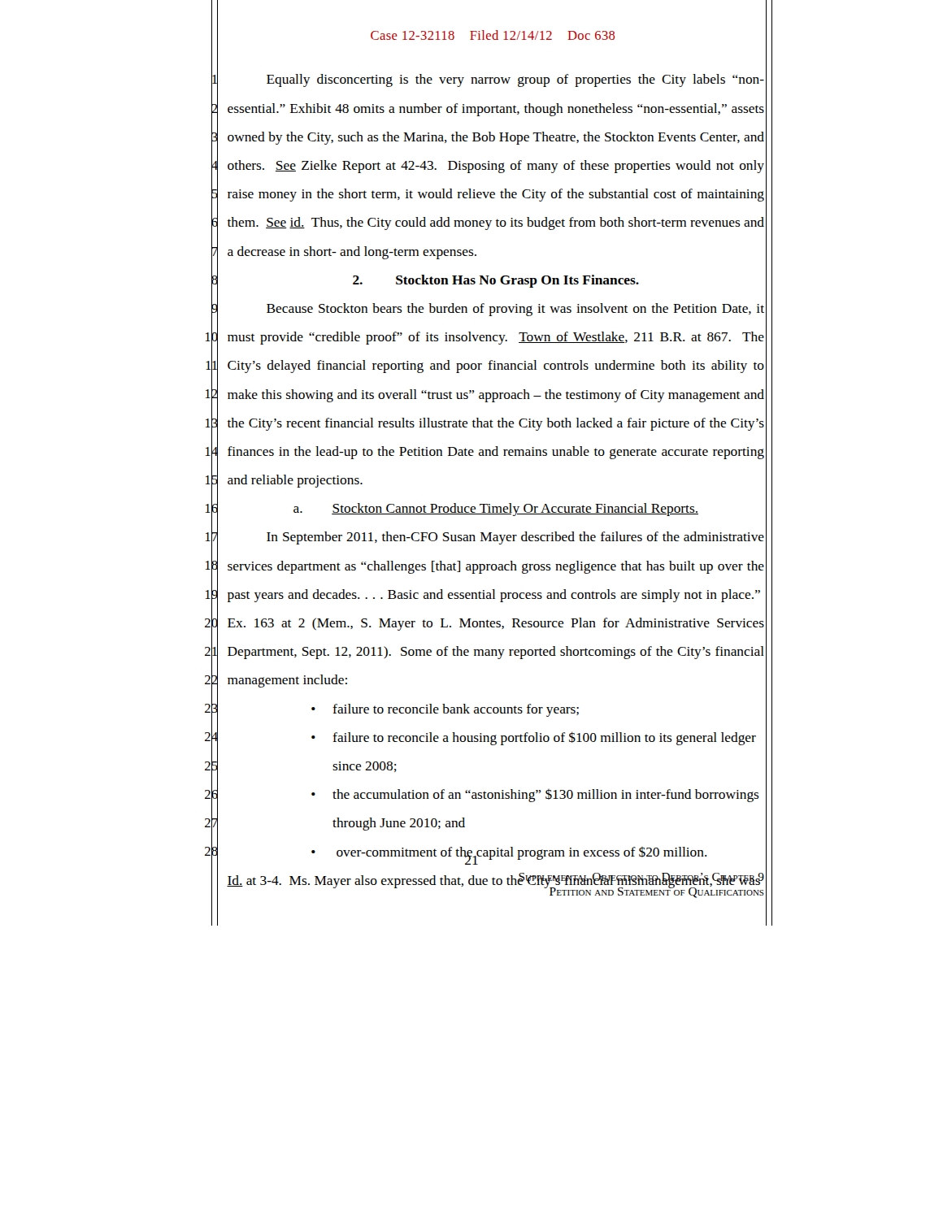Case 12-32118 Filed 12/14/12 Doc 638
1
2
3
4
5
6
7
8
9
10
11
12
13
14
15
16
17
18
19
20
21
22
23
24
25
26
27
28
Equally disconcerting is the very narrow group of properties the City labels “non-essential.” Exhibit 48 omits a number of important, though nonetheless “non-essential,” assets owned by the City, such as the Marina, the Bob Hope Theatre, the Stockton Events Center, and others. See Zielke Report at 42-43. Disposing of many of these properties would not only raise money in the short term, it would relieve the City of the substantial cost of maintaining them. See id. Thus, the City could add money to its budget from both short-term revenues and a decrease in short- and long-term expenses.
2. Stockton Has No Grasp On Its Finances.
Because Stockton bears the burden of proving it was insolvent on the Petition Date, it must provide “credible proof” of its insolvency. Town of Westlake, 211 B.R. at 867. The City’s delayed financial reporting and poor financial controls undermine both its ability to make this showing and its overall “trust us” approach – the testimony of City management and the City’s recent financial results illustrate that the City both lacked a fair picture of the City’s finances in the lead-up to the Petition Date and remains unable to generate accurate reporting and reliable projections.
a. Stockton Cannot Produce Timely Or Accurate Financial Reports.
In September 2011, then-CFO Susan Mayer described the failures of the administrative services department as “challenges [that] approach gross negligence that has built up over the past years and decades. . . . Basic and essential process and controls are simply not in place.” Ex. 163 at 2 (Mem., S. Mayer to L. Montes, Resource Plan for Administrative Services Department, Sept. 12, 2011). Some of the many reported shortcomings of the City’s financial management include:
failure to reconcile bank accounts for years;
failure to reconcile a housing portfolio of $100 million to its general ledger since 2008;
the accumulation of an “astonishing” $130 million in inter-fund borrowings through June 2010; and
over-commitment of the capital program in excess of $20 million.
Id. at 3-4. Ms. Mayer also expressed that, due to the City’s financial mismanagement, she was
21
Supplemental Objection to Debtor’s Chapter 9
Petition and Statement of Qualifications